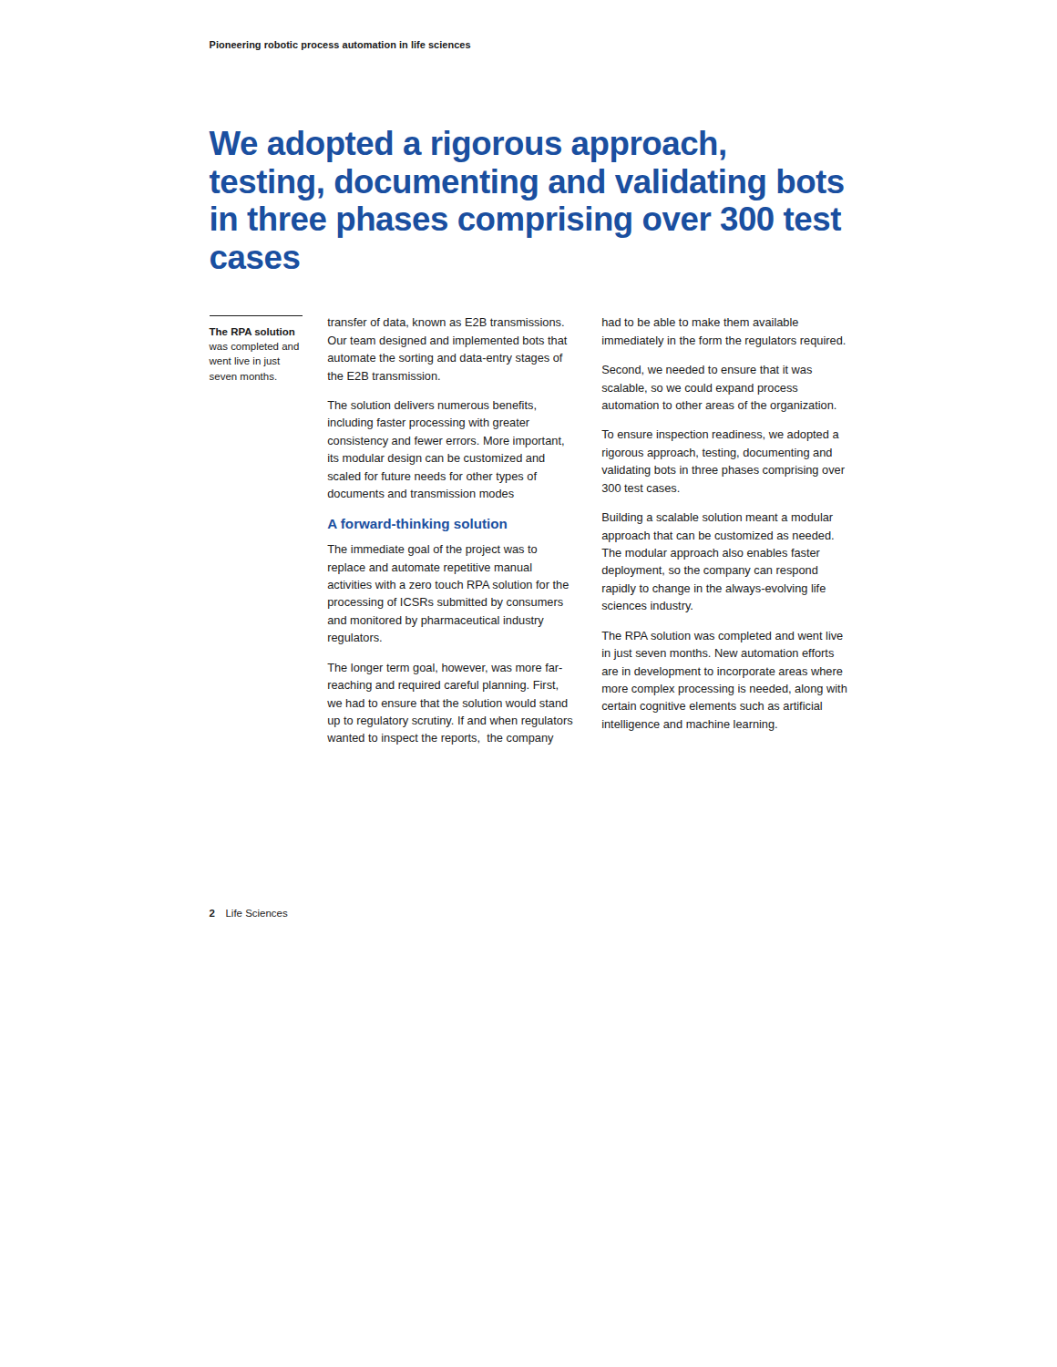Pioneering robotic process automation in life sciences
We adopted a rigorous approach, testing, documenting and validating bots in three phases comprising over 300 test cases
The RPA solution was completed and went live in just seven months.
transfer of data, known as E2B transmissions. Our team designed and implemented bots that automate the sorting and data-entry stages of the E2B transmission.
The solution delivers numerous benefits, including faster processing with greater consistency and fewer errors. More important, its modular design can be customized and scaled for future needs for other types of documents and transmission modes
A forward-thinking solution
The immediate goal of the project was to replace and automate repetitive manual activities with a zero touch RPA solution for the processing of ICSRs submitted by consumers and monitored by pharmaceutical industry regulators.
The longer term goal, however, was more far-reaching and required careful planning. First, we had to ensure that the solution would stand up to regulatory scrutiny. If and when regulators wanted to inspect the reports, the company had to be able to make them available immediately in the form the regulators required.
Second, we needed to ensure that it was scalable, so we could expand process automation to other areas of the organization.
To ensure inspection readiness, we adopted a rigorous approach, testing, documenting and validating bots in three phases comprising over 300 test cases.
Building a scalable solution meant a modular approach that can be customized as needed. The modular approach also enables faster deployment, so the company can respond rapidly to change in the always-evolving life sciences industry.
The RPA solution was completed and went live in just seven months. New automation efforts are in development to incorporate areas where more complex processing is needed, along with certain cognitive elements such as artificial intelligence and machine learning.
2 Life Sciences